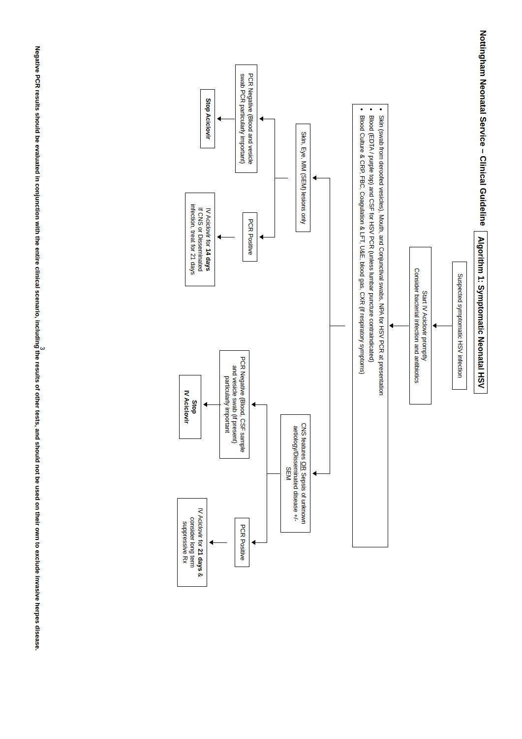Nottingham Neonatal Service – Clinical Guideline
Algorithm 1: Symptomatic Neonatal HSV
Suspected symptomatic HSV infection
Start IV Aciclovir promptly
Consider bacterial infection and antibiotics
Skin (swab from deroofed vesicles), Mouth, and Conjunctival swabs, NPA for HSV PCR at presentation
Blood (EDTA / purple top) and CSF for HSV PCR (unless lumbar puncture contraindicated)
Blood Culture & CRP, FBC, Coagulation & LFT, U&E, blood gas, CXR (if respiratory symptoms)
Skin, Eye, MM (SEM) lesions only
CNS features OR Sepsis of unknown aetiology/Disseminated disease +/- SEM
PCR Negative (Blood and vesicle swab PCR particularly important)
PCR Positive
Stop Aciclovir
IV Aciclovir for 14 days
If CNS or Disseminated infection, treat for 21 days
PCR Negative (Blood, CSF sample and vesicle swab (if present) particularly important
PCR Positive
Stop
IV Aciclovir
IV Aciclovir for 21 days & consider long term suppressive Rx
Negative PCR results should be evaluated in conjunction with the entire clinical scenario, including the results of other tests, and should not be used on their own to exclude invasive herpes disease.
3